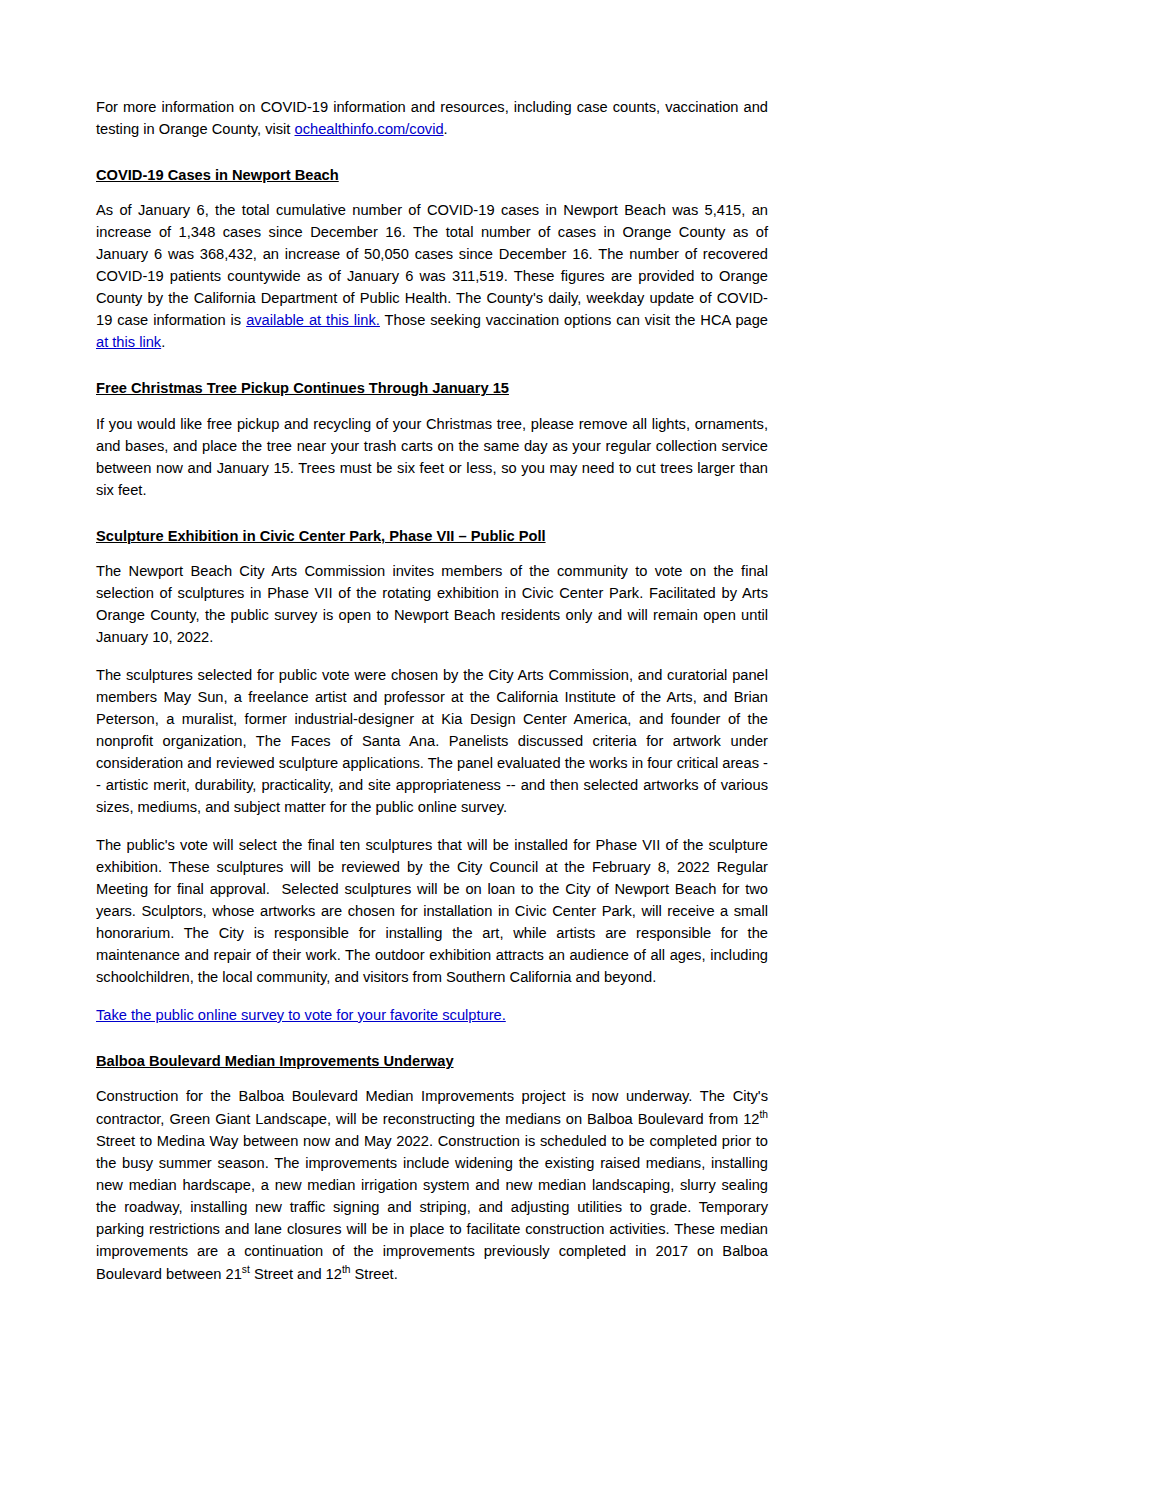For more information on COVID-19 information and resources, including case counts, vaccination and testing in Orange County, visit ochealthinfo.com/covid.
COVID-19 Cases in Newport Beach
As of January 6, the total cumulative number of COVID-19 cases in Newport Beach was 5,415, an increase of 1,348 cases since December 16. The total number of cases in Orange County as of January 6 was 368,432, an increase of 50,050 cases since December 16. The number of recovered COVID-19 patients countywide as of January 6 was 311,519. These figures are provided to Orange County by the California Department of Public Health. The County's daily, weekday update of COVID-19 case information is available at this link. Those seeking vaccination options can visit the HCA page at this link.
Free Christmas Tree Pickup Continues Through January 15
If you would like free pickup and recycling of your Christmas tree, please remove all lights, ornaments, and bases, and place the tree near your trash carts on the same day as your regular collection service between now and January 15. Trees must be six feet or less, so you may need to cut trees larger than six feet.
Sculpture Exhibition in Civic Center Park, Phase VII – Public Poll
The Newport Beach City Arts Commission invites members of the community to vote on the final selection of sculptures in Phase VII of the rotating exhibition in Civic Center Park. Facilitated by Arts Orange County, the public survey is open to Newport Beach residents only and will remain open until January 10, 2022.
The sculptures selected for public vote were chosen by the City Arts Commission, and curatorial panel members May Sun, a freelance artist and professor at the California Institute of the Arts, and Brian Peterson, a muralist, former industrial-designer at Kia Design Center America, and founder of the nonprofit organization, The Faces of Santa Ana. Panelists discussed criteria for artwork under consideration and reviewed sculpture applications. The panel evaluated the works in four critical areas -- artistic merit, durability, practicality, and site appropriateness -- and then selected artworks of various sizes, mediums, and subject matter for the public online survey.
The public's vote will select the final ten sculptures that will be installed for Phase VII of the sculpture exhibition. These sculptures will be reviewed by the City Council at the February 8, 2022 Regular Meeting for final approval. Selected sculptures will be on loan to the City of Newport Beach for two years. Sculptors, whose artworks are chosen for installation in Civic Center Park, will receive a small honorarium. The City is responsible for installing the art, while artists are responsible for the maintenance and repair of their work. The outdoor exhibition attracts an audience of all ages, including schoolchildren, the local community, and visitors from Southern California and beyond.
Take the public online survey to vote for your favorite sculpture.
Balboa Boulevard Median Improvements Underway
Construction for the Balboa Boulevard Median Improvements project is now underway. The City's contractor, Green Giant Landscape, will be reconstructing the medians on Balboa Boulevard from 12th Street to Medina Way between now and May 2022. Construction is scheduled to be completed prior to the busy summer season. The improvements include widening the existing raised medians, installing new median hardscape, a new median irrigation system and new median landscaping, slurry sealing the roadway, installing new traffic signing and striping, and adjusting utilities to grade. Temporary parking restrictions and lane closures will be in place to facilitate construction activities. These median improvements are a continuation of the improvements previously completed in 2017 on Balboa Boulevard between 21st Street and 12th Street.